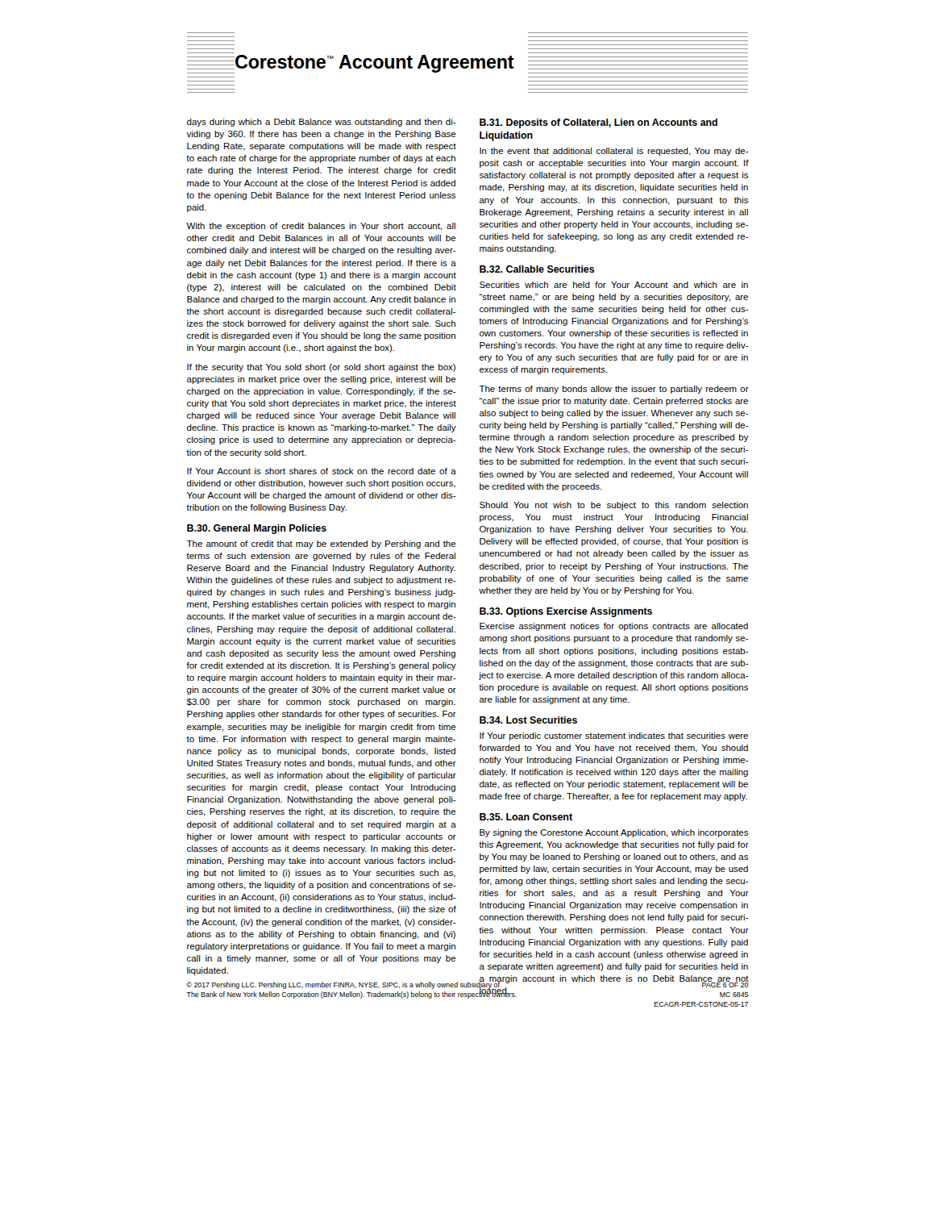Corestone™ Account Agreement
days during which a Debit Balance was outstanding and then dividing by 360. If there has been a change in the Pershing Base Lending Rate, separate computations will be made with respect to each rate of charge for the appropriate number of days at each rate during the Interest Period. The interest charge for credit made to Your Account at the close of the Interest Period is added to the opening Debit Balance for the next Interest Period unless paid.
With the exception of credit balances in Your short account, all other credit and Debit Balances in all of Your accounts will be combined daily and interest will be charged on the resulting average daily net Debit Balances for the interest period. If there is a debit in the cash account (type 1) and there is a margin account (type 2), interest will be calculated on the combined Debit Balance and charged to the margin account. Any credit balance in the short account is disregarded because such credit collateralizes the stock borrowed for delivery against the short sale. Such credit is disregarded even if You should be long the same position in Your margin account (i.e., short against the box).
If the security that You sold short (or sold short against the box) appreciates in market price over the selling price, interest will be charged on the appreciation in value. Correspondingly, if the security that You sold short depreciates in market price, the interest charged will be reduced since Your average Debit Balance will decline. This practice is known as “marking-to-market.” The daily closing price is used to determine any appreciation or depreciation of the security sold short.
If Your Account is short shares of stock on the record date of a dividend or other distribution, however such short position occurs, Your Account will be charged the amount of dividend or other distribution on the following Business Day.
B.30. General Margin Policies
The amount of credit that may be extended by Pershing and the terms of such extension are governed by rules of the Federal Reserve Board and the Financial Industry Regulatory Authority. Within the guidelines of these rules and subject to adjustment required by changes in such rules and Pershing’s business judgment, Pershing establishes certain policies with respect to margin accounts. If the market value of securities in a margin account declines, Pershing may require the deposit of additional collateral. Margin account equity is the current market value of securities and cash deposited as security less the amount owed Pershing for credit extended at its discretion. It is Pershing’s general policy to require margin account holders to maintain equity in their margin accounts of the greater of 30% of the current market value or $3.00 per share for common stock purchased on margin. Pershing applies other standards for other types of securities. For example, securities may be ineligible for margin credit from time to time. For information with respect to general margin maintenance policy as to municipal bonds, corporate bonds, listed United States Treasury notes and bonds, mutual funds, and other securities, as well as information about the eligibility of particular securities for margin credit, please contact Your Introducing Financial Organization. Notwithstanding the above general policies, Pershing reserves the right, at its discretion, to require the deposit of additional collateral and to set required margin at a higher or lower amount with respect to particular accounts or classes of accounts as it deems necessary. In making this determination, Pershing may take into account various factors including but not limited to (i) issues as to Your securities such as, among others, the liquidity of a position and concentrations of securities in an Account, (ii) considerations as to Your status, including but not limited to a decline in creditworthiness, (iii) the size of the Account, (iv) the general condition of the market, (v) considerations as to the ability of Pershing to obtain financing, and (vi) regulatory interpretations or guidance. If You fail to meet a margin call in a timely manner, some or all of Your positions may be liquidated.
B.31. Deposits of Collateral, Lien on Accounts and Liquidation
In the event that additional collateral is requested, You may deposit cash or acceptable securities into Your margin account. If satisfactory collateral is not promptly deposited after a request is made, Pershing may, at its discretion, liquidate securities held in any of Your accounts. In this connection, pursuant to this Brokerage Agreement, Pershing retains a security interest in all securities and other property held in Your accounts, including securities held for safekeeping, so long as any credit extended remains outstanding.
B.32. Callable Securities
Securities which are held for Your Account and which are in “street name,” or are being held by a securities depository, are commingled with the same securities being held for other customers of Introducing Financial Organizations and for Pershing’s own customers. Your ownership of these securities is reflected in Pershing’s records. You have the right at any time to require delivery to You of any such securities that are fully paid for or are in excess of margin requirements.
The terms of many bonds allow the issuer to partially redeem or “call” the issue prior to maturity date. Certain preferred stocks are also subject to being called by the issuer. Whenever any such security being held by Pershing is partially “called,” Pershing will determine through a random selection procedure as prescribed by the New York Stock Exchange rules, the ownership of the securities to be submitted for redemption. In the event that such securities owned by You are selected and redeemed, Your Account will be credited with the proceeds.
Should You not wish to be subject to this random selection process, You must instruct Your Introducing Financial Organization to have Pershing deliver Your securities to You. Delivery will be effected provided, of course, that Your position is unencumbered or had not already been called by the issuer as described, prior to receipt by Pershing of Your instructions. The probability of one of Your securities being called is the same whether they are held by You or by Pershing for You.
B.33. Options Exercise Assignments
Exercise assignment notices for options contracts are allocated among short positions pursuant to a procedure that randomly selects from all short options positions, including positions established on the day of the assignment, those contracts that are subject to exercise. A more detailed description of this random allocation procedure is available on request. All short options positions are liable for assignment at any time.
B.34. Lost Securities
If Your periodic customer statement indicates that securities were forwarded to You and You have not received them, You should notify Your Introducing Financial Organization or Pershing immediately. If notification is received within 120 days after the mailing date, as reflected on Your periodic statement, replacement will be made free of charge. Thereafter, a fee for replacement may apply.
B.35. Loan Consent
By signing the Corestone Account Application, which incorporates this Agreement, You acknowledge that securities not fully paid for by You may be loaned to Pershing or loaned out to others, and as permitted by law, certain securities in Your Account, may be used for, among other things, settling short sales and lending the securities for short sales, and as a result Pershing and Your Introducing Financial Organization may receive compensation in connection therewith. Pershing does not lend fully paid for securities without Your written permission. Please contact Your Introducing Financial Organization with any questions. Fully paid for securities held in a cash account (unless otherwise agreed in a separate written agreement) and fully paid for securities held in a margin account in which there is no Debit Balance are not loaned.
© 2017 Pershing LLC. Pershing LLC, member FINRA, NYSE, SIPC, is a wholly owned subsidiary of
The Bank of New York Mellon Corporation (BNY Mellon). Trademark(s) belong to their respective owners.
PAGE 6 OF 20
MC 6845
ECAGR-PER-CSTONE-05-17